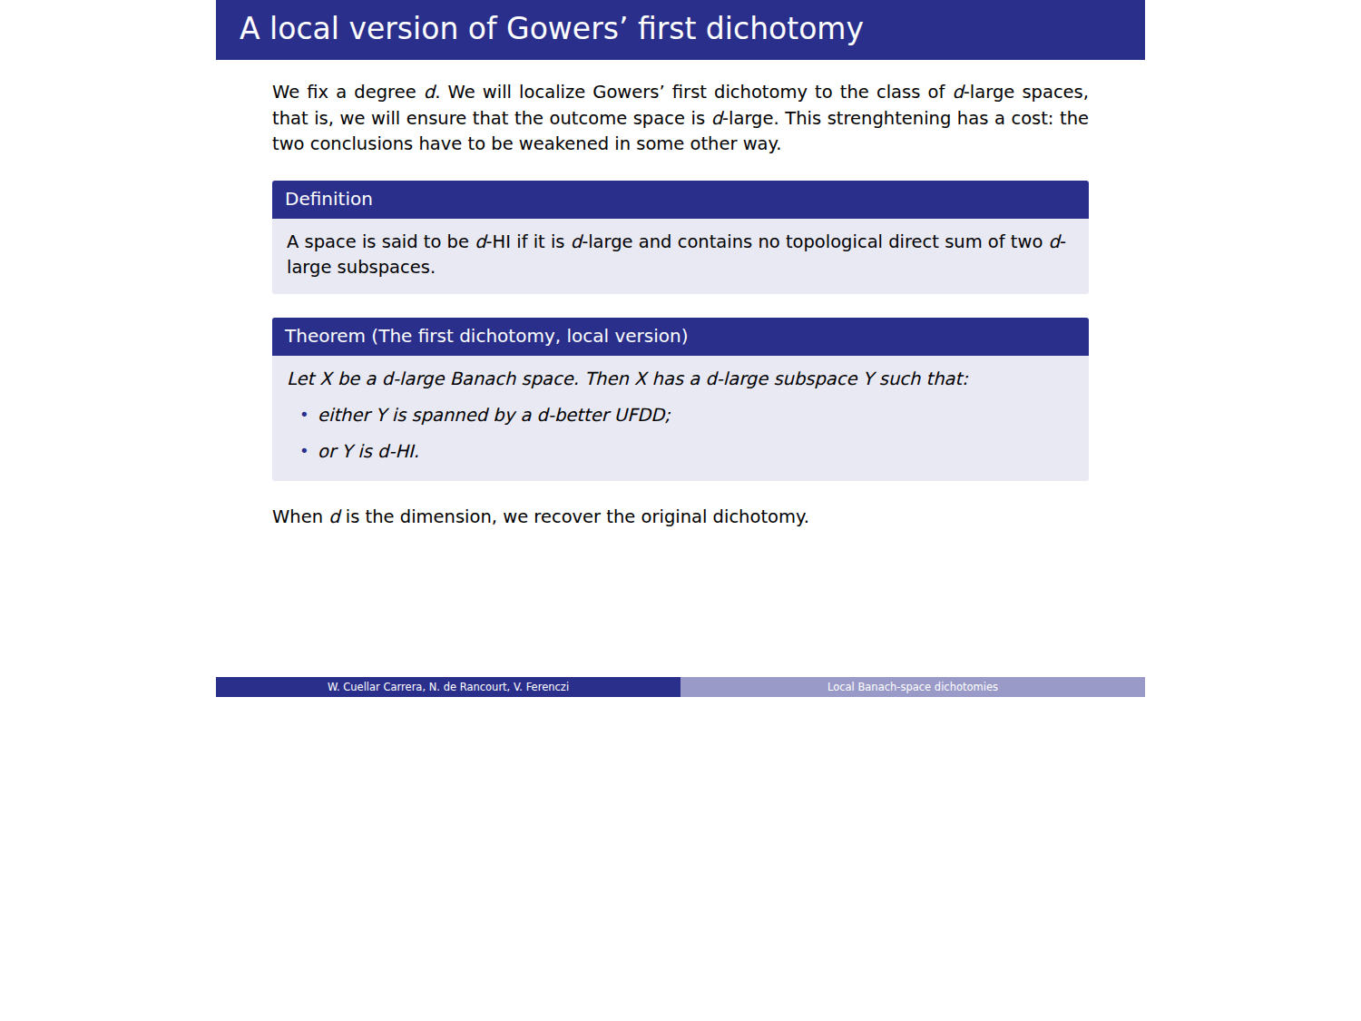A local version of Gowers’ first dichotomy
We fix a degree d. We will localize Gowers’ first dichotomy to the class of d-large spaces, that is, we will ensure that the outcome space is d-large. This strenghtening has a cost: the two conclusions have to be weakened in some other way.
Definition
A space is said to be d-HI if it is d-large and contains no topological direct sum of two d-large subspaces.
Theorem (The first dichotomy, local version)
Let X be a d-large Banach space. Then X has a d-large subspace Y such that:
either Y is spanned by a d-better UFDD;
or Y is d-HI.
When d is the dimension, we recover the original dichotomy.
W. Cuellar Carrera, N. de Rancourt, V. Ferenczi
Local Banach-space dichotomies